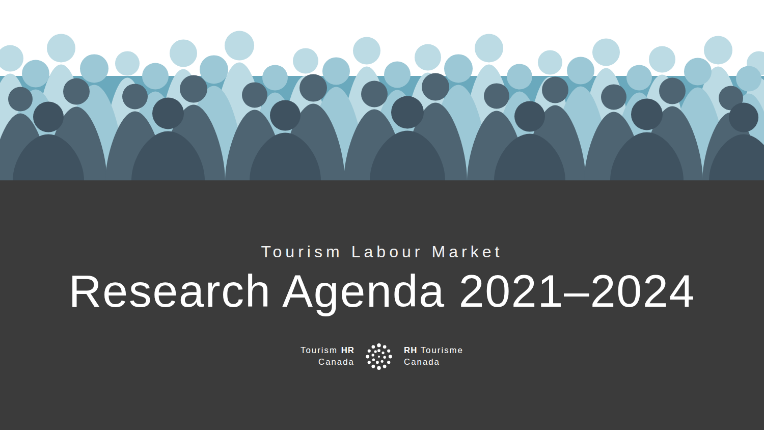Tourism Labour Market
Research Agenda 2021–2024
Tourism HR
Canada
RH Tourisme
Canada